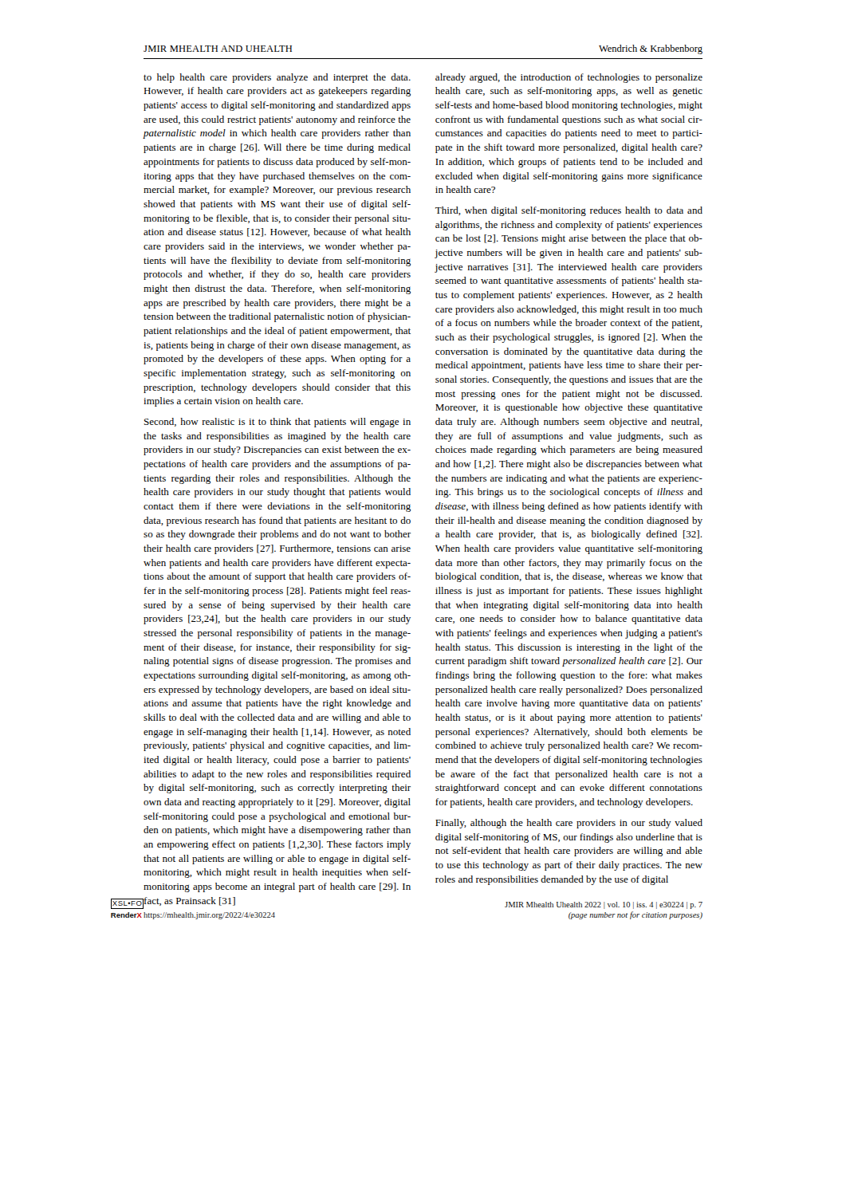JMIR MHEALTH AND UHEALTH Wendrich & Krabbenborg
to help health care providers analyze and interpret the data. However, if health care providers act as gatekeepers regarding patients' access to digital self-monitoring and standardized apps are used, this could restrict patients' autonomy and reinforce the paternalistic model in which health care providers rather than patients are in charge [26]. Will there be time during medical appointments for patients to discuss data produced by self-monitoring apps that they have purchased themselves on the commercial market, for example? Moreover, our previous research showed that patients with MS want their use of digital self-monitoring to be flexible, that is, to consider their personal situation and disease status [12]. However, because of what health care providers said in the interviews, we wonder whether patients will have the flexibility to deviate from self-monitoring protocols and whether, if they do so, health care providers might then distrust the data. Therefore, when self-monitoring apps are prescribed by health care providers, there might be a tension between the traditional paternalistic notion of physician-patient relationships and the ideal of patient empowerment, that is, patients being in charge of their own disease management, as promoted by the developers of these apps. When opting for a specific implementation strategy, such as self-monitoring on prescription, technology developers should consider that this implies a certain vision on health care.
Second, how realistic is it to think that patients will engage in the tasks and responsibilities as imagined by the health care providers in our study? Discrepancies can exist between the expectations of health care providers and the assumptions of patients regarding their roles and responsibilities. Although the health care providers in our study thought that patients would contact them if there were deviations in the self-monitoring data, previous research has found that patients are hesitant to do so as they downgrade their problems and do not want to bother their health care providers [27]. Furthermore, tensions can arise when patients and health care providers have different expectations about the amount of support that health care providers offer in the self-monitoring process [28]. Patients might feel reassured by a sense of being supervised by their health care providers [23,24], but the health care providers in our study stressed the personal responsibility of patients in the management of their disease, for instance, their responsibility for signaling potential signs of disease progression. The promises and expectations surrounding digital self-monitoring, as among others expressed by technology developers, are based on ideal situations and assume that patients have the right knowledge and skills to deal with the collected data and are willing and able to engage in self-managing their health [1,14]. However, as noted previously, patients' physical and cognitive capacities, and limited digital or health literacy, could pose a barrier to patients' abilities to adapt to the new roles and responsibilities required by digital self-monitoring, such as correctly interpreting their own data and reacting appropriately to it [29]. Moreover, digital self-monitoring could pose a psychological and emotional burden on patients, which might have a disempowering rather than an empowering effect on patients [1,2,30]. These factors imply that not all patients are willing or able to engage in digital self-monitoring, which might result in health inequities when self-monitoring apps become an integral part of health care [29]. In fact, as Prainsack [31]
already argued, the introduction of technologies to personalize health care, such as self-monitoring apps, as well as genetic self-tests and home-based blood monitoring technologies, might confront us with fundamental questions such as what social circumstances and capacities do patients need to meet to participate in the shift toward more personalized, digital health care? In addition, which groups of patients tend to be included and excluded when digital self-monitoring gains more significance in health care?
Third, when digital self-monitoring reduces health to data and algorithms, the richness and complexity of patients' experiences can be lost [2]. Tensions might arise between the place that objective numbers will be given in health care and patients' subjective narratives [31]. The interviewed health care providers seemed to want quantitative assessments of patients' health status to complement patients' experiences. However, as 2 health care providers also acknowledged, this might result in too much of a focus on numbers while the broader context of the patient, such as their psychological struggles, is ignored [2]. When the conversation is dominated by the quantitative data during the medical appointment, patients have less time to share their personal stories. Consequently, the questions and issues that are the most pressing ones for the patient might not be discussed. Moreover, it is questionable how objective these quantitative data truly are. Although numbers seem objective and neutral, they are full of assumptions and value judgments, such as choices made regarding which parameters are being measured and how [1,2]. There might also be discrepancies between what the numbers are indicating and what the patients are experiencing. This brings us to the sociological concepts of illness and disease, with illness being defined as how patients identify with their ill-health and disease meaning the condition diagnosed by a health care provider, that is, as biologically defined [32]. When health care providers value quantitative self-monitoring data more than other factors, they may primarily focus on the biological condition, that is, the disease, whereas we know that illness is just as important for patients. These issues highlight that when integrating digital self-monitoring data into health care, one needs to consider how to balance quantitative data with patients' feelings and experiences when judging a patient's health status. This discussion is interesting in the light of the current paradigm shift toward personalized health care [2]. Our findings bring the following question to the fore: what makes personalized health care really personalized? Does personalized health care involve having more quantitative data on patients' health status, or is it about paying more attention to patients' personal experiences? Alternatively, should both elements be combined to achieve truly personalized health care? We recommend that the developers of digital self-monitoring technologies be aware of the fact that personalized health care is not a straightforward concept and can evoke different connotations for patients, health care providers, and technology developers.
Finally, although the health care providers in our study valued digital self-monitoring of MS, our findings also underline that is not self-evident that health care providers are willing and able to use this technology as part of their daily practices. The new roles and responsibilities demanded by the use of digital
XSL•FO
RenderX
https://mhealth.jmir.org/2022/4/e30224
JMIR Mhealth Uhealth 2022 | vol. 10 | iss. 4 | e30224 | p. 7
(page number not for citation purposes)